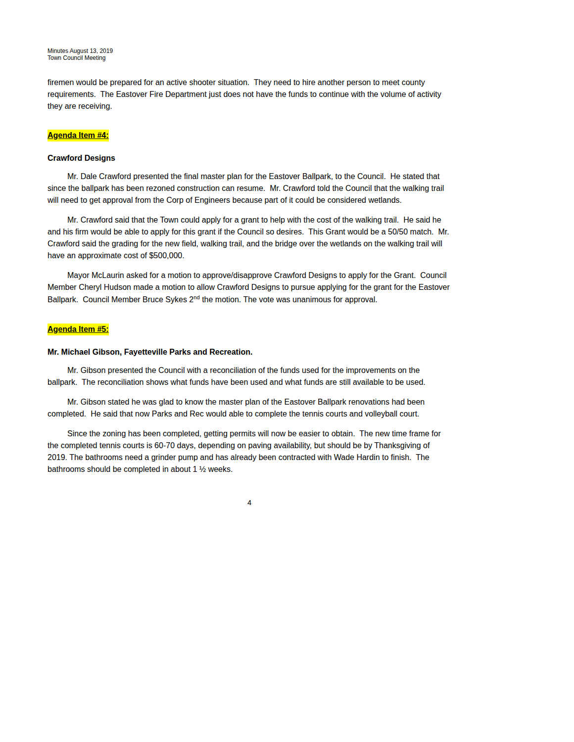Minutes August 13, 2019
Town Council Meeting
firemen would be prepared for an active shooter situation. They need to hire another person to meet county requirements. The Eastover Fire Department just does not have the funds to continue with the volume of activity they are receiving.
Agenda Item #4:
Crawford Designs
Mr. Dale Crawford presented the final master plan for the Eastover Ballpark, to the Council. He stated that since the ballpark has been rezoned construction can resume. Mr. Crawford told the Council that the walking trail will need to get approval from the Corp of Engineers because part of it could be considered wetlands.
Mr. Crawford said that the Town could apply for a grant to help with the cost of the walking trail. He said he and his firm would be able to apply for this grant if the Council so desires. This Grant would be a 50/50 match. Mr. Crawford said the grading for the new field, walking trail, and the bridge over the wetlands on the walking trail will have an approximate cost of $500,000.
Mayor McLaurin asked for a motion to approve/disapprove Crawford Designs to apply for the Grant. Council Member Cheryl Hudson made a motion to allow Crawford Designs to pursue applying for the grant for the Eastover Ballpark. Council Member Bruce Sykes 2nd the motion. The vote was unanimous for approval.
Agenda Item #5:
Mr. Michael Gibson, Fayetteville Parks and Recreation.
Mr. Gibson presented the Council with a reconciliation of the funds used for the improvements on the ballpark. The reconciliation shows what funds have been used and what funds are still available to be used.
Mr. Gibson stated he was glad to know the master plan of the Eastover Ballpark renovations had been completed. He said that now Parks and Rec would able to complete the tennis courts and volleyball court.
Since the zoning has been completed, getting permits will now be easier to obtain. The new time frame for the completed tennis courts is 60-70 days, depending on paving availability, but should be by Thanksgiving of 2019. The bathrooms need a grinder pump and has already been contracted with Wade Hardin to finish. The bathrooms should be completed in about 1 ½ weeks.
4